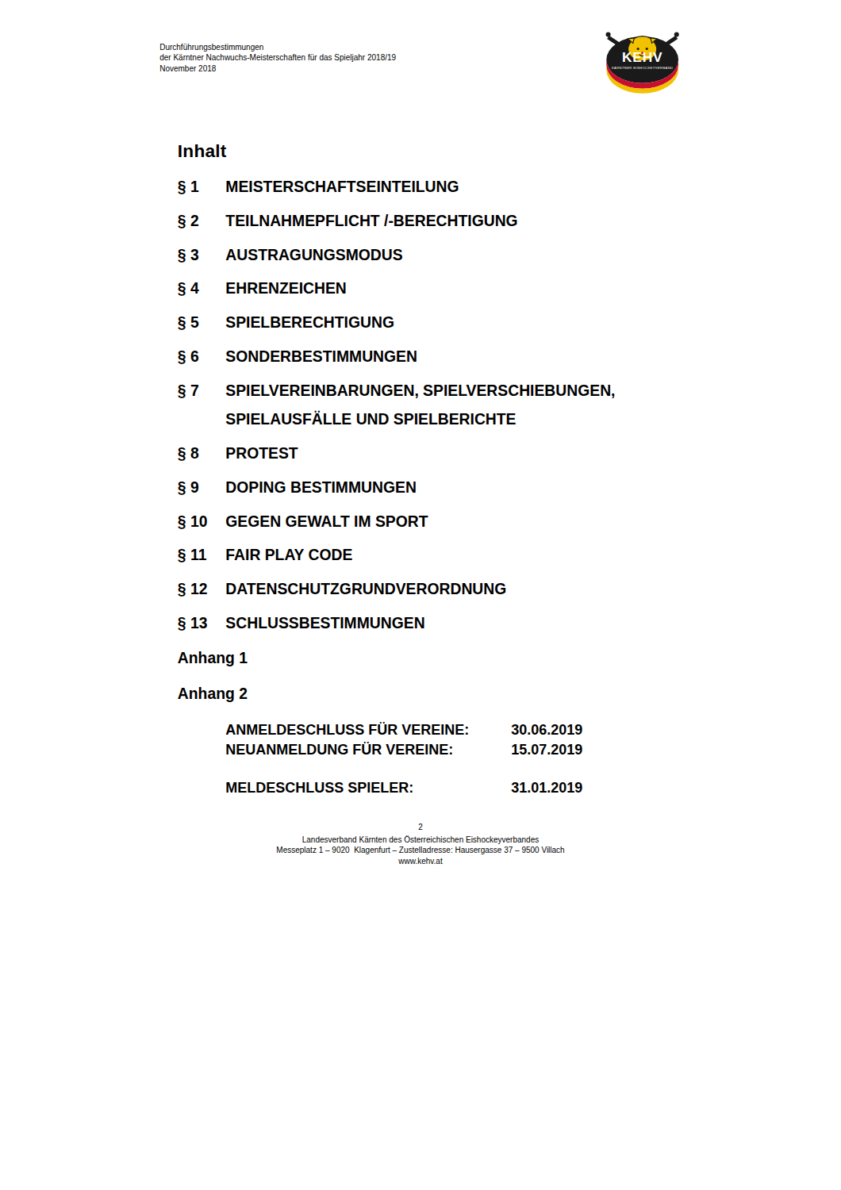Durchführungsbestimmungen
der Kärntner Nachwuchs-Meisterschaften für das Spieljahr 2018/19
November 2018
KEHV KÄRNTNER EISHOCKEYVERBAND
Inhalt
§ 1 MEISTERSCHAFTSEINTEILUNG
§ 2 TEILNAHMEPFLICHT /-BERECHTIGUNG
§ 3 AUSTRAGUNGSMODUS
§ 4 EHRENZEICHEN
§ 5 SPIELBERECHTIGUNG
§ 6 SONDERBESTIMMUNGEN
§ 7 SPIELVEREINBARUNGEN, SPIELVERSCHIEBUNGEN,SPIELAUSFÄLLE UND SPIELBERICHTE
§ 8 PROTEST
§ 9 DOPING BESTIMMUNGEN
§ 10 GEGEN GEWALT IM SPORT
§ 11 FAIR PLAY CODE
§ 12 DATENSCHUTZGRUNDVERORDNUNG
§ 13 SCHLUSSBESTIMMUNGEN
Anhang 1
Anhang 2
| ANMELDESCHLUSS FÜR VEREINE: | 30.06.2019 |
| NEUANMELDUNG FÜR VEREINE: | 15.07.2019 |
| MELDESCHLUSS SPIELER: | 31.01.2019 |
2
Landesverband Kärnten des Österreichischen Eishockeyverbandes
Messeplatz 1 – 9020 Klagenfurt – Zustelladresse: Hausergasse 37 – 9500 Villach
www.kehv.at